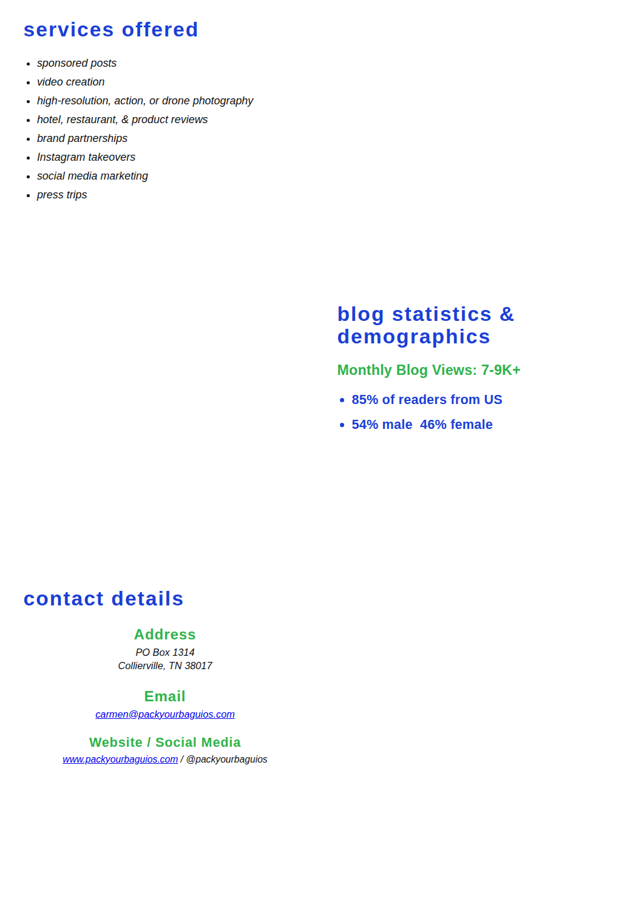services offered
sponsored posts
video creation
high-resolution, action, or drone photography
hotel, restaurant, & product reviews
brand partnerships
Instagram takeovers
social media marketing
press trips
blog statistics & demographics
Monthly Blog Views: 7-9K+
85% of readers from US
54% male 46% female
contact details
Address
PO Box 1314
Collierville, TN 38017
Email
carmen@packyourbaguios.com
Website / Social Media
www.packyourbaguios.com / @packyourbaguios